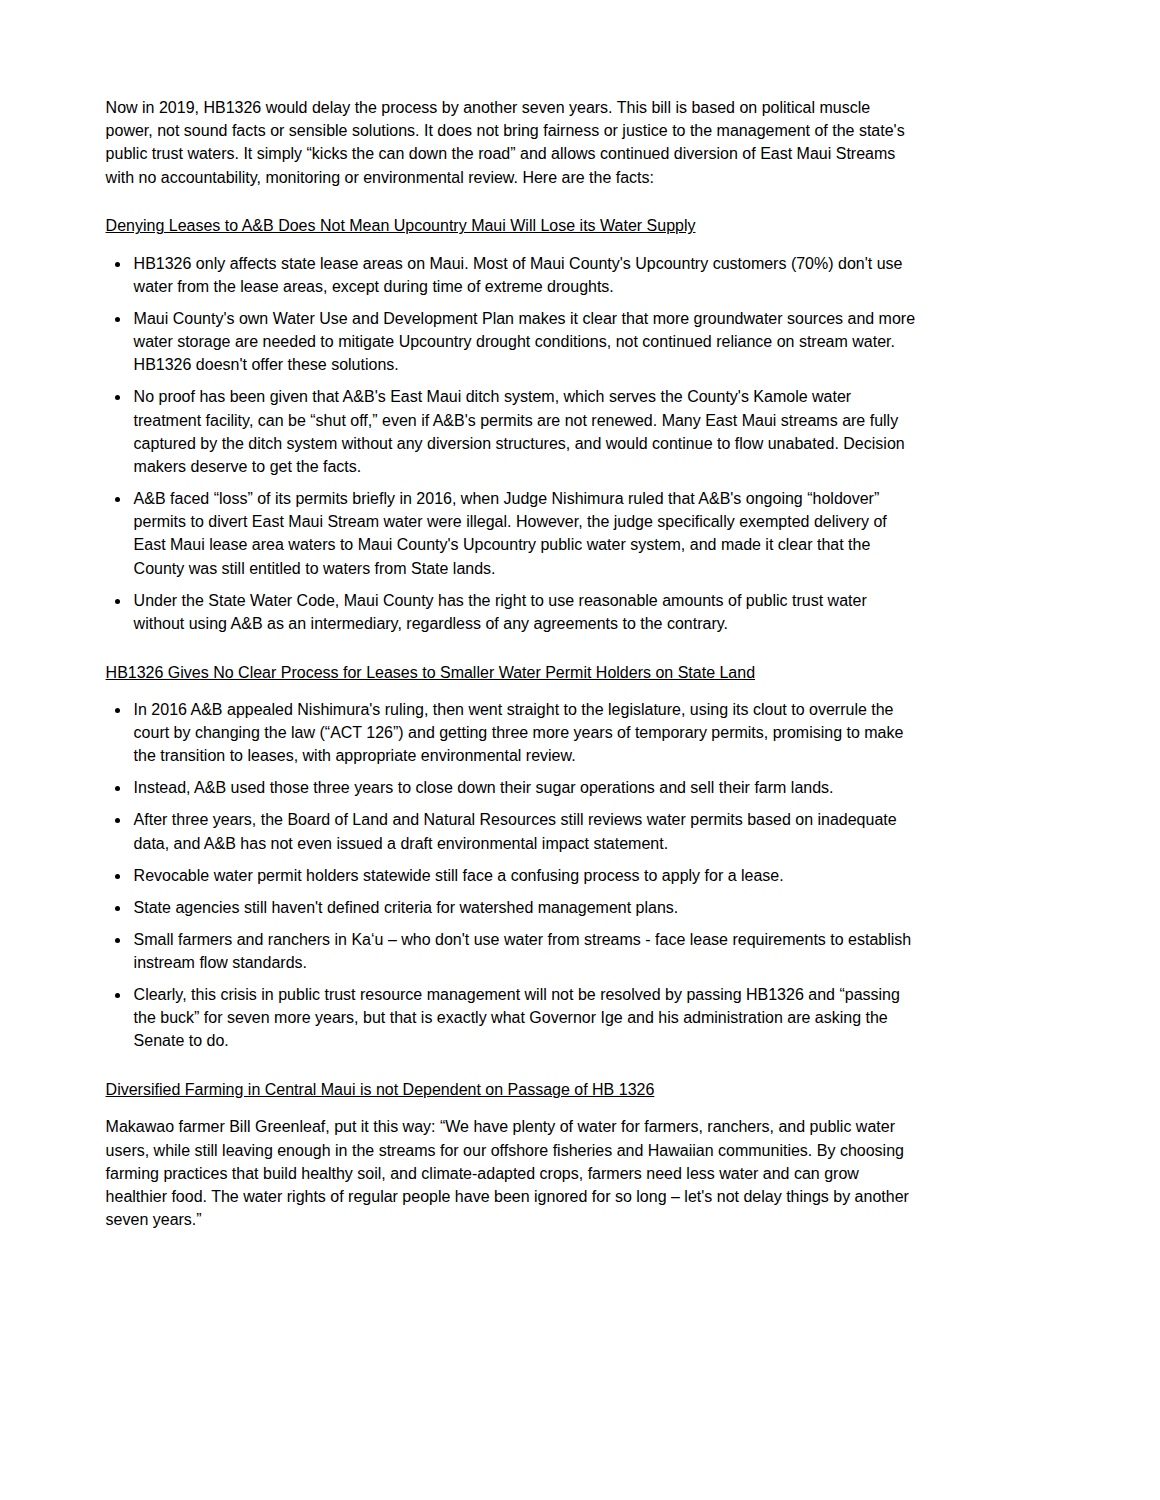Now in 2019, HB1326 would delay the process by another seven years. This bill is based on political muscle power, not sound facts or sensible solutions. It does not bring fairness or justice to the management of the state's public trust waters. It simply “kicks the can down the road” and allows continued diversion of East Maui Streams with no accountability, monitoring or environmental review. Here are the facts:
Denying Leases to A&B Does Not Mean Upcountry Maui Will Lose its Water Supply
HB1326 only affects state lease areas on Maui. Most of Maui County's Upcountry customers (70%) don't use water from the lease areas, except during time of extreme droughts.
Maui County's own Water Use and Development Plan makes it clear that more groundwater sources and more water storage are needed to mitigate Upcountry drought conditions, not continued reliance on stream water. HB1326 doesn't offer these solutions.
No proof has been given that A&B's East Maui ditch system, which serves the County's Kamole water treatment facility, can be “shut off,” even if A&B's permits are not renewed. Many East Maui streams are fully captured by the ditch system without any diversion structures, and would continue to flow unabated. Decision makers deserve to get the facts.
A&B faced “loss” of its permits briefly in 2016, when Judge Nishimura ruled that A&B's ongoing “holdover” permits to divert East Maui Stream water were illegal. However, the judge specifically exempted delivery of East Maui lease area waters to Maui County's Upcountry public water system, and made it clear that the County was still entitled to waters from State lands.
Under the State Water Code, Maui County has the right to use reasonable amounts of public trust water without using A&B as an intermediary, regardless of any agreements to the contrary.
HB1326 Gives No Clear Process for Leases to Smaller Water Permit Holders on State Land
In 2016 A&B appealed Nishimura's ruling, then went straight to the legislature, using its clout to overrule the court by changing the law (“ACT 126”) and getting three more years of temporary permits, promising to make the transition to leases, with appropriate environmental review.
Instead, A&B used those three years to close down their sugar operations and sell their farm lands.
After three years, the Board of Land and Natural Resources still reviews water permits based on inadequate data, and A&B has not even issued a draft environmental impact statement.
Revocable water permit holders statewide still face a confusing process to apply for a lease.
State agencies still haven't defined criteria for watershed management plans.
Small farmers and ranchers in Ka‘u – who don't use water from streams - face lease requirements to establish instream flow standards.
Clearly, this crisis in public trust resource management will not be resolved by passing HB1326 and “passing the buck” for seven more years, but that is exactly what Governor Ige and his administration are asking the Senate to do.
Diversified Farming in Central Maui is not Dependent on Passage of HB 1326
Makawao farmer Bill Greenleaf, put it this way: “We have plenty of water for farmers, ranchers, and public water users, while still leaving enough in the streams for our offshore fisheries and Hawaiian communities. By choosing farming practices that build healthy soil, and climate-adapted crops, farmers need less water and can grow healthier food. The water rights of regular people have been ignored for so long – let's not delay things by another seven years.”